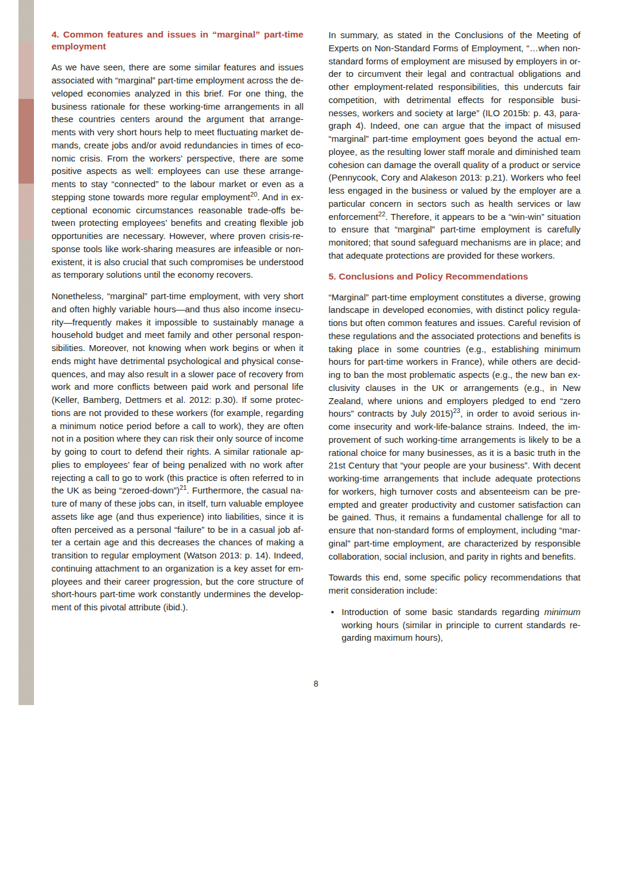4. Common features and issues in “marginal” part-time employment
As we have seen, there are some similar features and issues associated with “marginal” part-time employment across the developed economies analyzed in this brief. For one thing, the business rationale for these working-time arrangements in all these countries centers around the argument that arrangements with very short hours help to meet fluctuating market demands, create jobs and/or avoid redundancies in times of economic crisis. From the workers’ perspective, there are some positive aspects as well: employees can use these arrangements to stay “connected” to the labour market or even as a stepping stone towards more regular employment20. And in exceptional economic circumstances reasonable trade-offs between protecting employees’ benefits and creating flexible job opportunities are necessary. However, where proven crisis-response tools like work-sharing measures are infeasible or non-existent, it is also crucial that such compromises be understood as temporary solutions until the economy recovers.
Nonetheless, “marginal” part-time employment, with very short and often highly variable hours—and thus also income insecurity—frequently makes it impossible to sustainably manage a household budget and meet family and other personal responsibilities. Moreover, not knowing when work begins or when it ends might have detrimental psychological and physical consequences, and may also result in a slower pace of recovery from work and more conflicts between paid work and personal life (Keller, Bamberg, Dettmers et al. 2012: p.30). If some protections are not provided to these workers (for example, regarding a minimum notice period before a call to work), they are often not in a position where they can risk their only source of income by going to court to defend their rights. A similar rationale applies to employees’ fear of being penalized with no work after rejecting a call to go to work (this practice is often referred to in the UK as being “zeroed-down”)21. Furthermore, the casual nature of many of these jobs can, in itself, turn valuable employee assets like age (and thus experience) into liabilities, since it is often perceived as a personal “failure” to be in a casual job after a certain age and this decreases the chances of making a transition to regular employment (Watson 2013: p. 14). Indeed, continuing attachment to an organization is a key asset for employees and their career progression, but the core structure of short-hours part-time work constantly undermines the development of this pivotal attribute (ibid.).
In summary, as stated in the Conclusions of the Meeting of Experts on Non-Standard Forms of Employment, “…when non-standard forms of employment are misused by employers in order to circumvent their legal and contractual obligations and other employment-related responsibilities, this undercuts fair competition, with detrimental effects for responsible businesses, workers and society at large” (ILO 2015b: p. 43, paragraph 4). Indeed, one can argue that the impact of misused “marginal” part-time employment goes beyond the actual employee, as the resulting lower staff morale and diminished team cohesion can damage the overall quality of a product or service (Pennycook, Cory and Alakeson 2013: p.21). Workers who feel less engaged in the business or valued by the employer are a particular concern in sectors such as health services or law enforcement22. Therefore, it appears to be a “win-win” situation to ensure that “marginal” part-time employment is carefully monitored; that sound safeguard mechanisms are in place; and that adequate protections are provided for these workers.
5. Conclusions and Policy Recommendations
“Marginal” part-time employment constitutes a diverse, growing landscape in developed economies, with distinct policy regulations but often common features and issues. Careful revision of these regulations and the associated protections and benefits is taking place in some countries (e.g., establishing minimum hours for part-time workers in France), while others are deciding to ban the most problematic aspects (e.g., the new ban exclusivity clauses in the UK or arrangements (e.g., in New Zealand, where unions and employers pledged to end “zero hours” contracts by July 2015)23, in order to avoid serious income insecurity and work-life-balance strains. Indeed, the improvement of such working-time arrangements is likely to be a rational choice for many businesses, as it is a basic truth in the 21st Century that “your people are your business”. With decent working-time arrangements that include adequate protections for workers, high turnover costs and absenteeism can be pre-empted and greater productivity and customer satisfaction can be gained. Thus, it remains a fundamental challenge for all to ensure that non-standard forms of employment, including “marginal” part-time employment, are characterized by responsible collaboration, social inclusion, and parity in rights and benefits.
Towards this end, some specific policy recommendations that merit consideration include:
Introduction of some basic standards regarding minimum working hours (similar in principle to current standards regarding maximum hours),
8